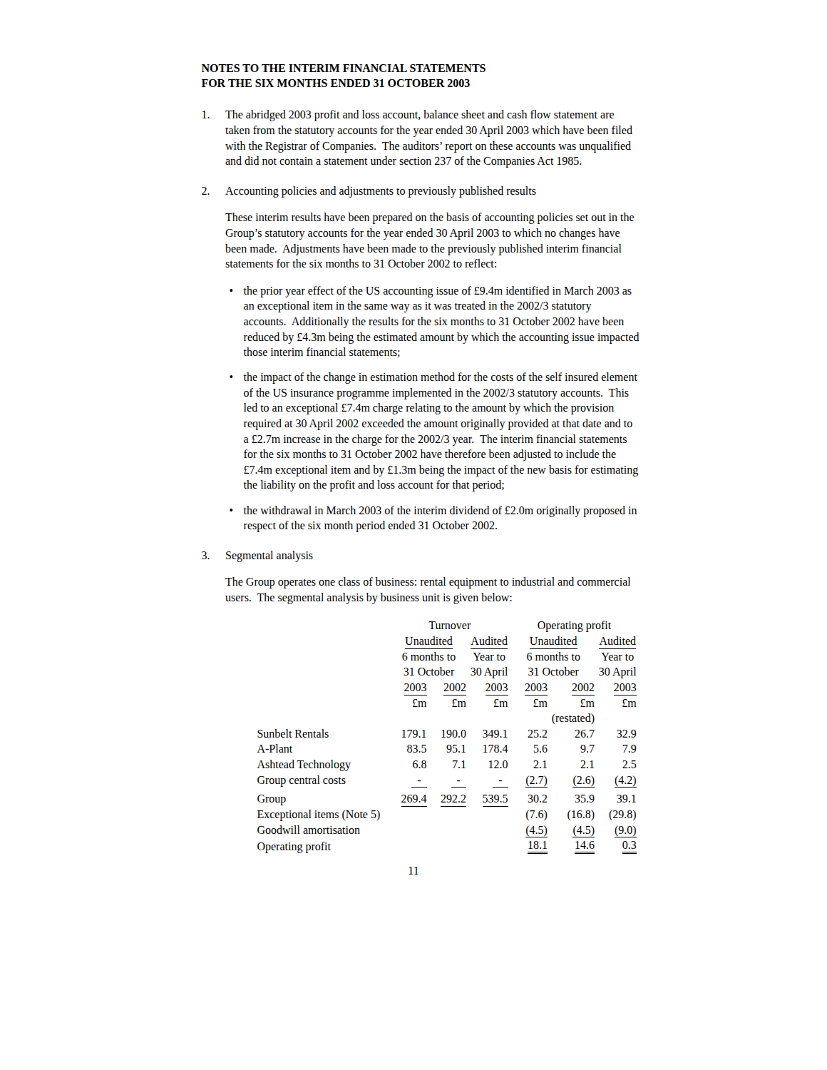NOTES TO THE INTERIM FINANCIAL STATEMENTS
FOR THE SIX MONTHS ENDED 31 OCTOBER 2003
The abridged 2003 profit and loss account, balance sheet and cash flow statement are taken from the statutory accounts for the year ended 30 April 2003 which have been filed with the Registrar of Companies. The auditors’ report on these accounts was unqualified and did not contain a statement under section 237 of the Companies Act 1985.
Accounting policies and adjustments to previously published results
These interim results have been prepared on the basis of accounting policies set out in the Group’s statutory accounts for the year ended 30 April 2003 to which no changes have been made. Adjustments have been made to the previously published interim financial statements for the six months to 31 October 2002 to reflect:
the prior year effect of the US accounting issue of £9.4m identified in March 2003 as an exceptional item in the same way as it was treated in the 2002/3 statutory accounts. Additionally the results for the six months to 31 October 2002 have been reduced by £4.3m being the estimated amount by which the accounting issue impacted those interim financial statements;
the impact of the change in estimation method for the costs of the self insured element of the US insurance programme implemented in the 2002/3 statutory accounts. This led to an exceptional £7.4m charge relating to the amount by which the provision required at 30 April 2002 exceeded the amount originally provided at that date and to a £2.7m increase in the charge for the 2002/3 year. The interim financial statements for the six months to 31 October 2002 have therefore been adjusted to include the £7.4m exceptional item and by £1.3m being the impact of the new basis for estimating the liability on the profit and loss account for that period;
the withdrawal in March 2003 of the interim dividend of £2.0m originally proposed in respect of the six month period ended 31 October 2002.
Segmental analysis
The Group operates one class of business: rental equipment to industrial and commercial users. The segmental analysis by business unit is given below:
| | Turnover | Operating profit |
| | Unaudited | Audited | Unaudited | Audited |
| | 6 months to | Year to | 6 months to | Year to |
| | 31 October | 30 April | 31 October | 30 April |
| | 2003 | 2002 | 2003 | 2003 | 2002 | 2003 |
| | £m | £m | £m | £m | £m | £m |
| | | | | | (restated) | |
| Sunbelt Rentals | 179.1 | 190.0 | 349.1 | 25.2 | 26.7 | 32.9 |
| A-Plant | 83.5 | 95.1 | 178.4 | 5.6 | 9.7 | 7.9 |
| Ashtead Technology | 6.8 | 7.1 | 12.0 | 2.1 | 2.1 | 2.5 |
| Group central costs | - | - | - | (2.7) | (2.6) | (4.2) |
| Group | 269.4 | 292.2 | 539.5 | 30.2 | 35.9 | 39.1 |
| Exceptional items (Note 5) | | | | (7.6) | (16.8) | (29.8) |
| Goodwill amortisation | | | | (4.5) | (4.5) | (9.0) |
| Operating profit | | | | 18.1 | 14.6 | 0.3 |
11